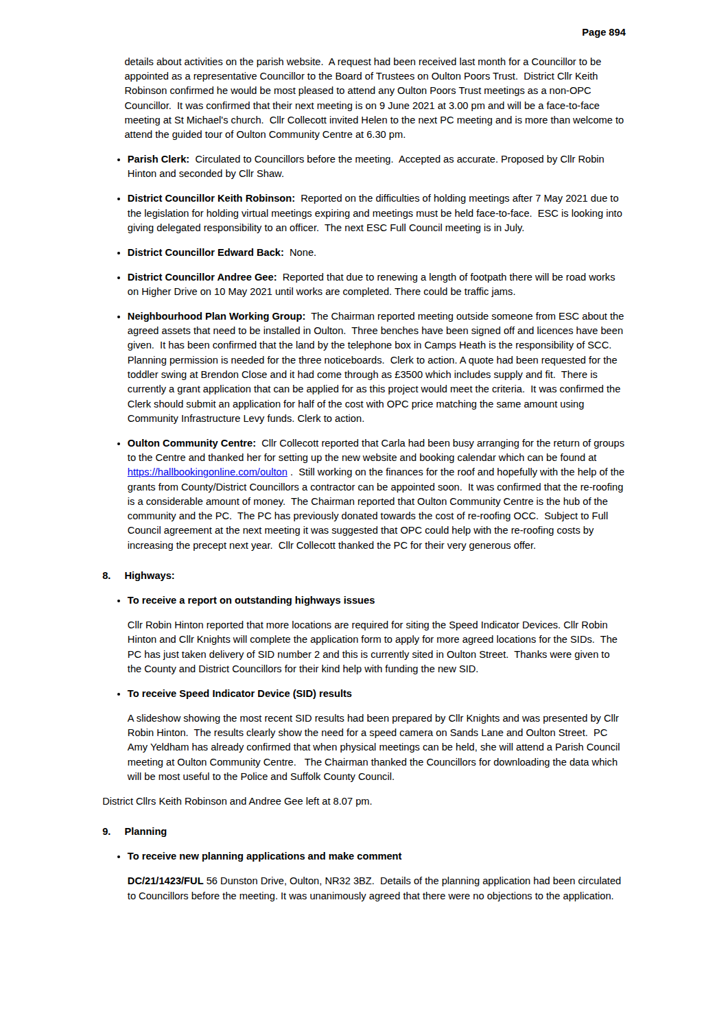Page 894
details about activities on the parish website. A request had been received last month for a Councillor to be appointed as a representative Councillor to the Board of Trustees on Oulton Poors Trust. District Cllr Keith Robinson confirmed he would be most pleased to attend any Oulton Poors Trust meetings as a non-OPC Councillor. It was confirmed that their next meeting is on 9 June 2021 at 3.00 pm and will be a face-to-face meeting at St Michael's church. Cllr Collecott invited Helen to the next PC meeting and is more than welcome to attend the guided tour of Oulton Community Centre at 6.30 pm.
Parish Clerk: Circulated to Councillors before the meeting. Accepted as accurate. Proposed by Cllr Robin Hinton and seconded by Cllr Shaw.
District Councillor Keith Robinson: Reported on the difficulties of holding meetings after 7 May 2021 due to the legislation for holding virtual meetings expiring and meetings must be held face-to-face. ESC is looking into giving delegated responsibility to an officer. The next ESC Full Council meeting is in July.
District Councillor Edward Back: None.
District Councillor Andree Gee: Reported that due to renewing a length of footpath there will be road works on Higher Drive on 10 May 2021 until works are completed. There could be traffic jams.
Neighbourhood Plan Working Group: The Chairman reported meeting outside someone from ESC about the agreed assets that need to be installed in Oulton. Three benches have been signed off and licences have been given. It has been confirmed that the land by the telephone box in Camps Heath is the responsibility of SCC. Planning permission is needed for the three noticeboards. Clerk to action. A quote had been requested for the toddler swing at Brendon Close and it had come through as £3500 which includes supply and fit. There is currently a grant application that can be applied for as this project would meet the criteria. It was confirmed the Clerk should submit an application for half of the cost with OPC price matching the same amount using Community Infrastructure Levy funds. Clerk to action.
Oulton Community Centre: Cllr Collecott reported that Carla had been busy arranging for the return of groups to the Centre and thanked her for setting up the new website and booking calendar which can be found at https://hallbookingonline.com/oulton . Still working on the finances for the roof and hopefully with the help of the grants from County/District Councillors a contractor can be appointed soon. It was confirmed that the re-roofing is a considerable amount of money. The Chairman reported that Oulton Community Centre is the hub of the community and the PC. The PC has previously donated towards the cost of re-roofing OCC. Subject to Full Council agreement at the next meeting it was suggested that OPC could help with the re-roofing costs by increasing the precept next year. Cllr Collecott thanked the PC for their very generous offer.
8. Highways:
To receive a report on outstanding highways issues
Cllr Robin Hinton reported that more locations are required for siting the Speed Indicator Devices. Cllr Robin Hinton and Cllr Knights will complete the application form to apply for more agreed locations for the SIDs. The PC has just taken delivery of SID number 2 and this is currently sited in Oulton Street. Thanks were given to the County and District Councillors for their kind help with funding the new SID.
To receive Speed Indicator Device (SID) results
A slideshow showing the most recent SID results had been prepared by Cllr Knights and was presented by Cllr Robin Hinton. The results clearly show the need for a speed camera on Sands Lane and Oulton Street. PC Amy Yeldham has already confirmed that when physical meetings can be held, she will attend a Parish Council meeting at Oulton Community Centre. The Chairman thanked the Councillors for downloading the data which will be most useful to the Police and Suffolk County Council.
District Cllrs Keith Robinson and Andree Gee left at 8.07 pm.
9. Planning
To receive new planning applications and make comment
DC/21/1423/FUL 56 Dunston Drive, Oulton, NR32 3BZ. Details of the planning application had been circulated to Councillors before the meeting. It was unanimously agreed that there were no objections to the application.